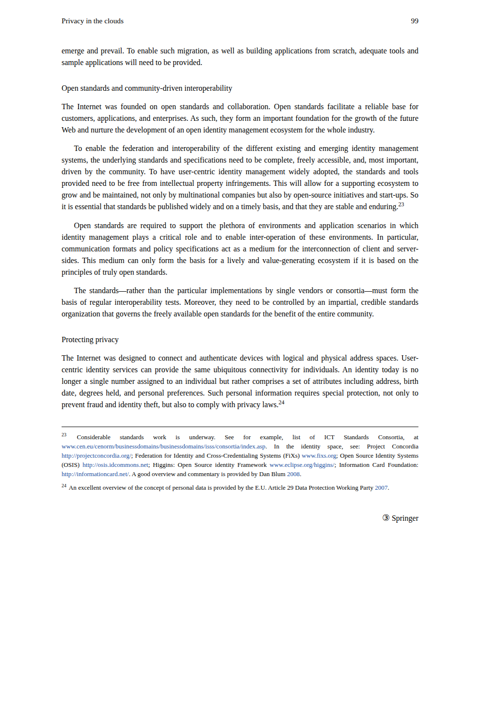Privacy in the clouds 99
emerge and prevail. To enable such migration, as well as building applications from scratch, adequate tools and sample applications will need to be provided.
Open standards and community-driven interoperability
The Internet was founded on open standards and collaboration. Open standards facilitate a reliable base for customers, applications, and enterprises. As such, they form an important foundation for the growth of the future Web and nurture the development of an open identity management ecosystem for the whole industry.
To enable the federation and interoperability of the different existing and emerging identity management systems, the underlying standards and specifications need to be complete, freely accessible, and, most important, driven by the community. To have user-centric identity management widely adopted, the standards and tools provided need to be free from intellectual property infringements. This will allow for a supporting ecosystem to grow and be maintained, not only by multinational companies but also by open-source initiatives and start-ups. So it is essential that standards be published widely and on a timely basis, and that they are stable and enduring.23
Open standards are required to support the plethora of environments and application scenarios in which identity management plays a critical role and to enable inter-operation of these environments. In particular, communication formats and policy specifications act as a medium for the interconnection of client and server-sides. This medium can only form the basis for a lively and value-generating ecosystem if it is based on the principles of truly open standards.
The standards—rather than the particular implementations by single vendors or consortia—must form the basis of regular interoperability tests. Moreover, they need to be controlled by an impartial, credible standards organization that governs the freely available open standards for the benefit of the entire community.
Protecting privacy
The Internet was designed to connect and authenticate devices with logical and physical address spaces. User-centric identity services can provide the same ubiquitous connectivity for individuals. An identity today is no longer a single number assigned to an individual but rather comprises a set of attributes including address, birth date, degrees held, and personal preferences. Such personal information requires special protection, not only to prevent fraud and identity theft, but also to comply with privacy laws.24
23 Considerable standards work is underway. See for example, list of ICT Standards Consortia, at www.cen.eu/cenorm/businessdomains/businessdomains/isss/consortia/index.asp. In the identity space, see: Project Concordia http://projectconcordia.org/; Federation for Identity and Cross-Credentialing Systems (FiXs) www.fixs.org; Open Source Identity Systems (OSIS) http://osis.idcommons.net; Higgins: Open Source identity Framework www.eclipse.org/higgins/; Information Card Foundation: http://informationcard.net/. A good overview and commentary is provided by Dan Blum 2008.
24 An excellent overview of the concept of personal data is provided by the E.U. Article 29 Data Protection Working Party 2007.
③ Springer